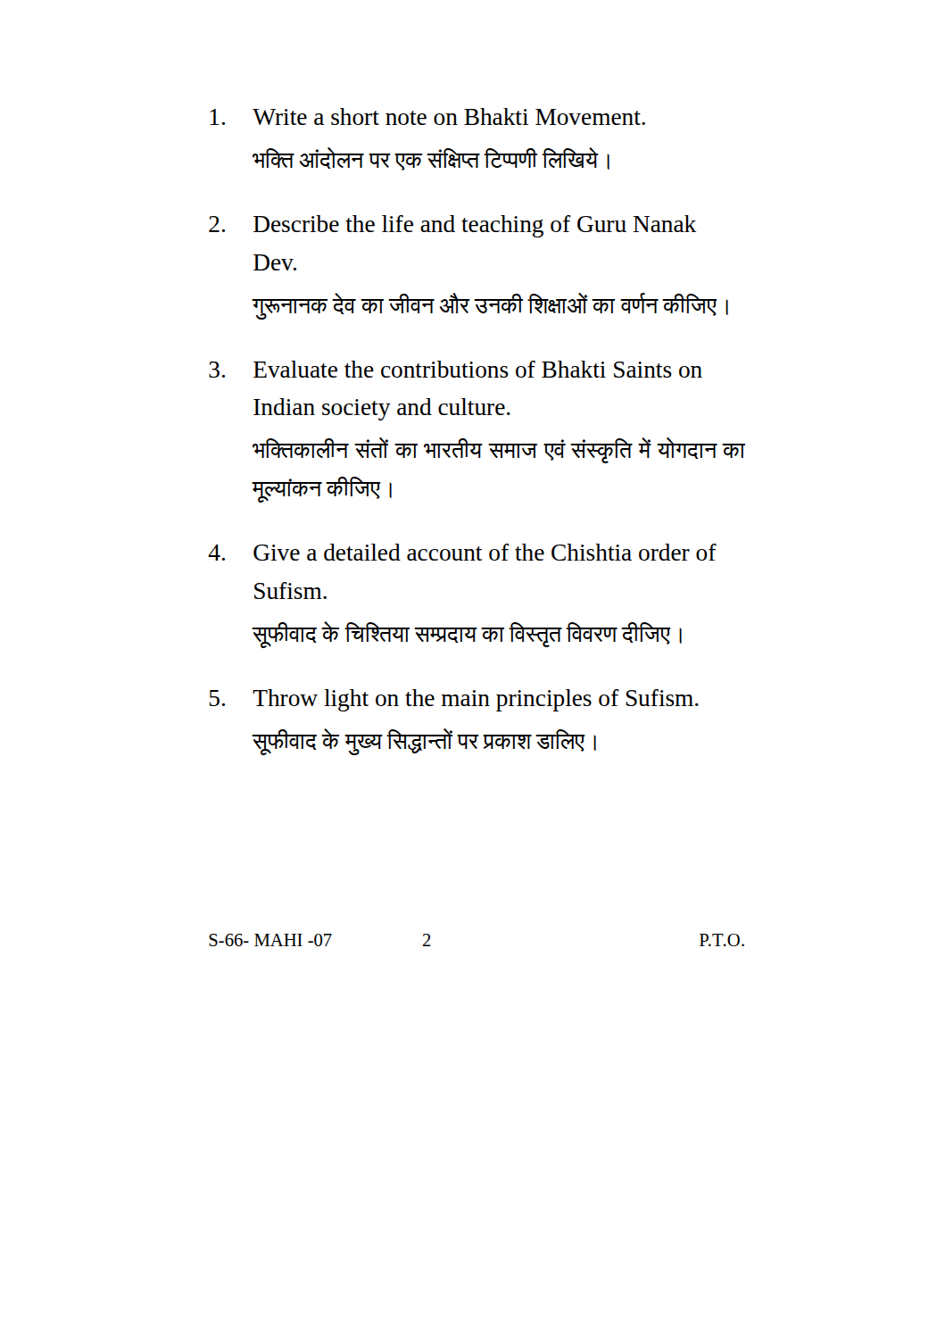1.
Write a short note on Bhakti Movement.
भक्ति आंदोलन पर एक संक्षिप्त टिप्पणी लिखिये।
2.
Describe the life and teaching of Guru Nanak Dev.
गुरूनानक देव का जीवन और उनकी शिक्षाओं का वर्णन कीजिए।
3.
Evaluate the contributions of Bhakti Saints on Indian society and culture.
भक्तिकालीन संतों का भारतीय समाज एवं संस्कृति में योगदान का मूल्यांकन कीजिए।
4.
Give a detailed account of the Chishtia order of Sufism.
सूफीवाद के चिश्तिया सम्प्रदाय का विस्तृत विवरण दीजिए।
5.
Throw light on the main principles of Sufism.
सूफीवाद के मुख्य सिद्धान्तों पर प्रकाश डालिए।
S-66- MAHI -07 2 P.T.O.